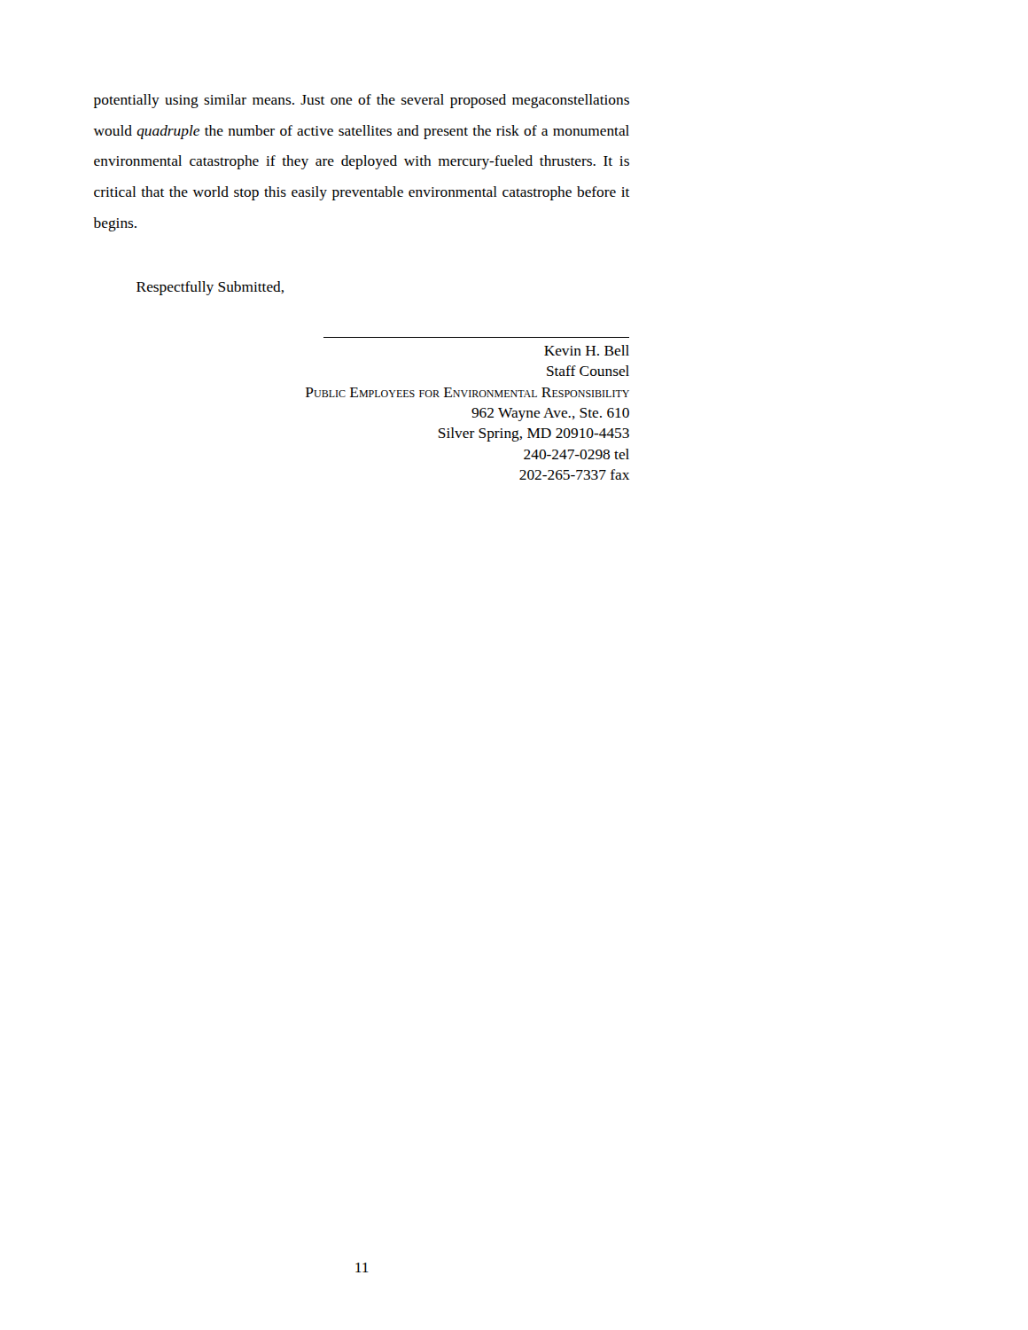potentially using similar means. Just one of the several proposed megaconstellations would quadruple the number of active satellites and present the risk of a monumental environmental catastrophe if they are deployed with mercury-fueled thrusters. It is critical that the world stop this easily preventable environmental catastrophe before it begins.
Respectfully Submitted,
Kevin H. Bell
Staff Counsel
Public Employees for Environmental Responsibility
962 Wayne Ave., Ste. 610
Silver Spring, MD 20910-4453
240-247-0298 tel
202-265-7337 fax
11